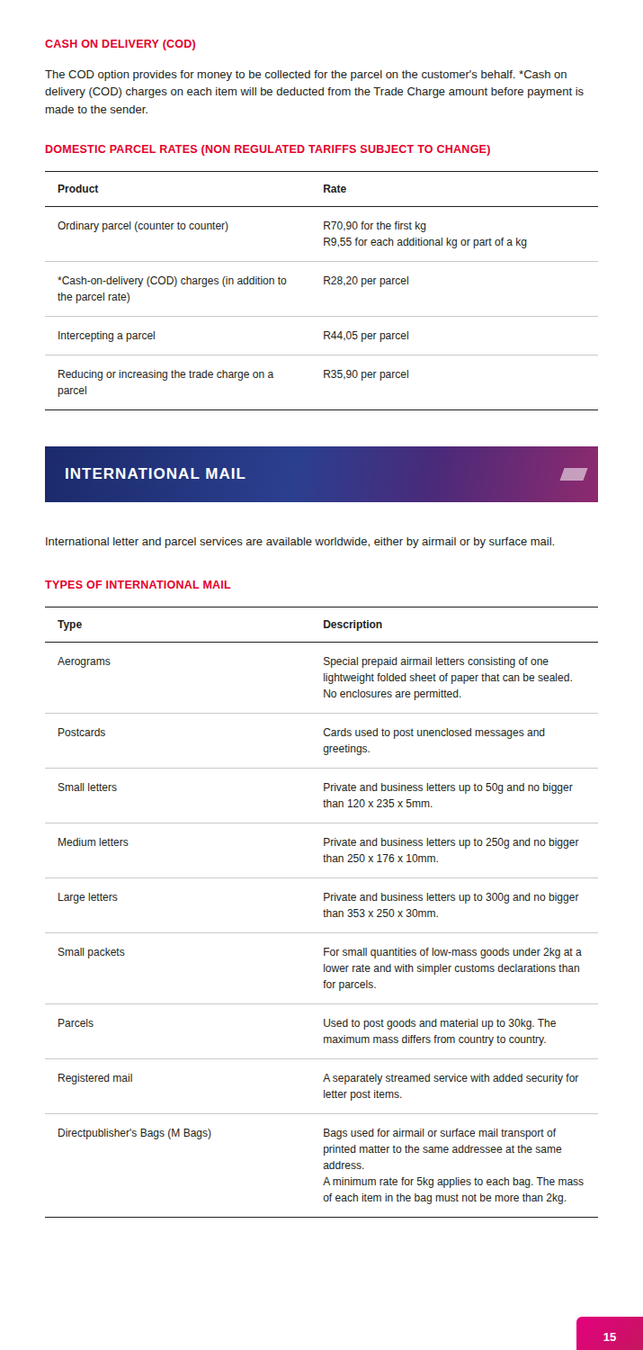Cash on delivery (COD)
The COD option provides for money to be collected for the parcel on the customer's behalf. *Cash on delivery (COD) charges on each item will be deducted from the Trade Charge amount before payment is made to the sender.
Domestic parcel rates (non regulated tariffs subject to change)
| Product | Rate |
| --- | --- |
| Ordinary parcel (counter to counter) | R70,90 for the first kg R9,55 for each additional kg or part of a kg |
| *Cash-on-delivery (COD) charges (in addition to the parcel rate) | R28,20 per parcel |
| Intercepting a parcel | R44,05 per parcel |
| Reducing or increasing the trade charge on a parcel | R35,90 per parcel |
International mail
International letter and parcel services are available worldwide, either by airmail or by surface mail.
Types of international mail
| Type | Description |
| --- | --- |
| Aerograms | Special prepaid airmail letters consisting of one lightweight folded sheet of paper that can be sealed. No enclosures are permitted. |
| Postcards | Cards used to post unenclosed messages and greetings. |
| Small letters | Private and business letters up to 50g and no bigger than 120 x 235 x 5mm. |
| Medium letters | Private and business letters up to 250g and no bigger than 250 x 176 x 10mm. |
| Large letters | Private and business letters up to 300g and no bigger than 353 x 250 x 30mm. |
| Small packets | For small quantities of low-mass goods under 2kg at a lower rate and with simpler customs declarations than for parcels. |
| Parcels | Used to post goods and material up to 30kg. The maximum mass differs from country to country. |
| Registered mail | A separately streamed service with added security for letter post items. |
| Directpublisher's Bags (M Bags) | Bags used for airmail or surface mail transport of printed matter to the same addressee at the same address. A minimum rate for 5kg applies to each bag. The mass of each item in the bag must not be more than 2kg. |
15